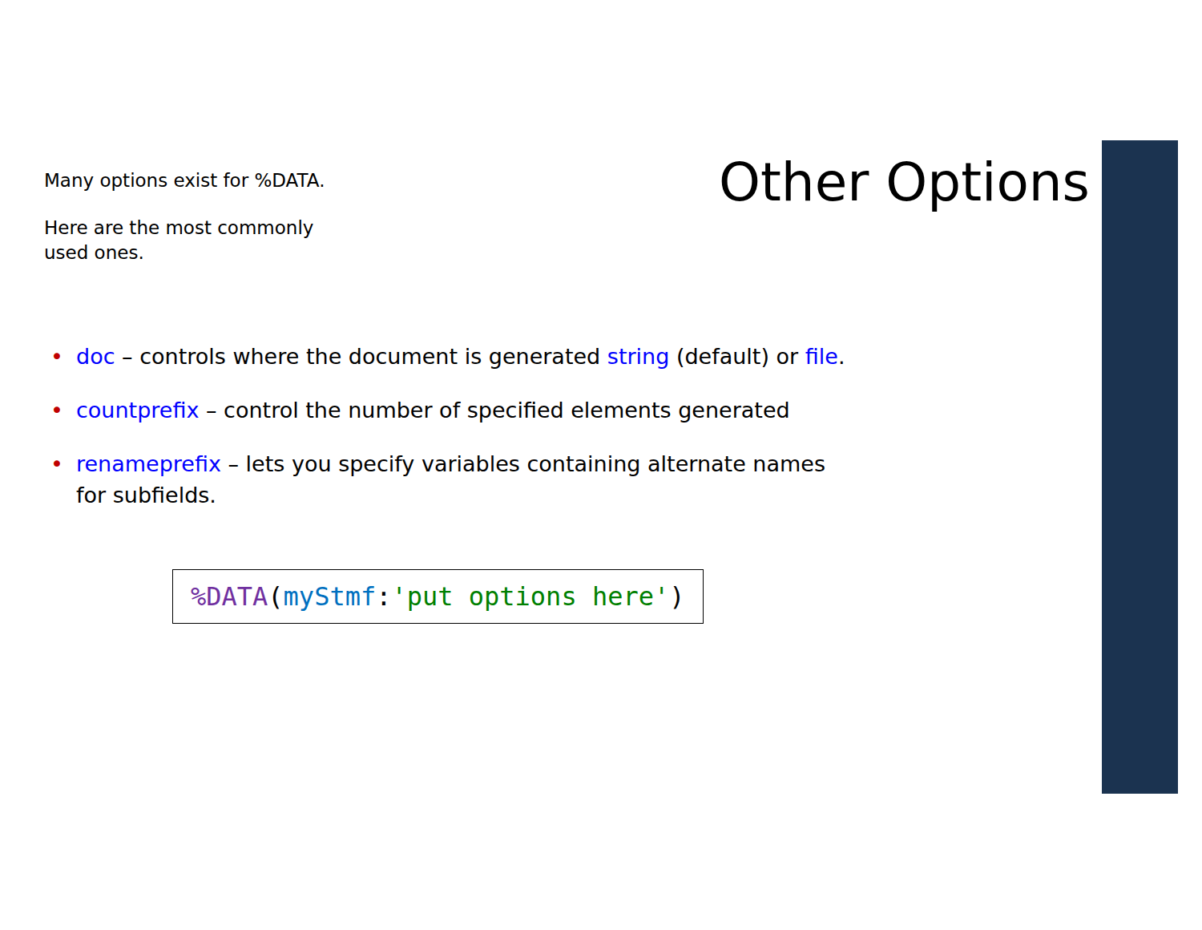Other Options
Many options exist for %DATA.
Here are the most commonly used ones.
doc – controls where the document is generated string (default) or file.
countprefix – control the number of specified elements generated
renameprefix – lets you specify variables containing alternate names for subfields.
%DATA(myStmf:'put options here')